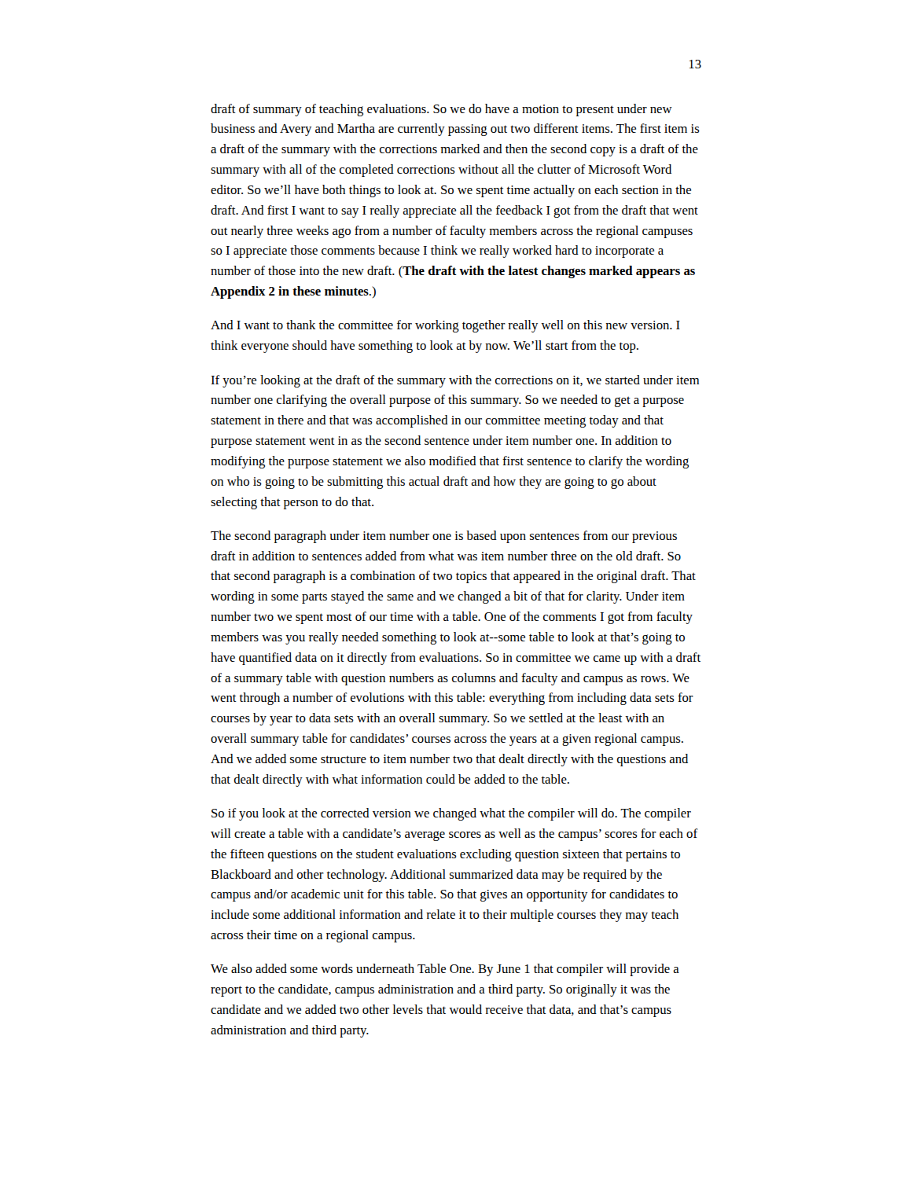13
draft of summary of teaching evaluations. So we do have a motion to present under new business and Avery and Martha are currently passing out two different items. The first item is a draft of the summary with the corrections marked and then the second copy is a draft of the summary with all of the completed corrections without all the clutter of Microsoft Word editor. So we’ll have both things to look at. So we spent time actually on each section in the draft. And first I want to say I really appreciate all the feedback I got from the draft that went out nearly three weeks ago from a number of faculty members across the regional campuses so I appreciate those comments because I think we really worked hard to incorporate a number of those into the new draft. (The draft with the latest changes marked appears as Appendix 2 in these minutes.)
And I want to thank the committee for working together really well on this new version. I think everyone should have something to look at by now. We’ll start from the top.
If you’re looking at the draft of the summary with the corrections on it, we started under item number one clarifying the overall purpose of this summary. So we needed to get a purpose statement in there and that was accomplished in our committee meeting today and that purpose statement went in as the second sentence under item number one. In addition to modifying the purpose statement we also modified that first sentence to clarify the wording on who is going to be submitting this actual draft and how they are going to go about selecting that person to do that.
The second paragraph under item number one is based upon sentences from our previous draft in addition to sentences added from what was item number three on the old draft. So that second paragraph is a combination of two topics that appeared in the original draft. That wording in some parts stayed the same and we changed a bit of that for clarity. Under item number two we spent most of our time with a table. One of the comments I got from faculty members was you really needed something to look at--some table to look at that’s going to have quantified data on it directly from evaluations. So in committee we came up with a draft of a summary table with question numbers as columns and faculty and campus as rows. We went through a number of evolutions with this table: everything from including data sets for courses by year to data sets with an overall summary. So we settled at the least with an overall summary table for candidates’ courses across the years at a given regional campus. And we added some structure to item number two that dealt directly with the questions and that dealt directly with what information could be added to the table.
So if you look at the corrected version we changed what the compiler will do. The compiler will create a table with a candidate’s average scores as well as the campus’ scores for each of the fifteen questions on the student evaluations excluding question sixteen that pertains to Blackboard and other technology. Additional summarized data may be required by the campus and/or academic unit for this table. So that gives an opportunity for candidates to include some additional information and relate it to their multiple courses they may teach across their time on a regional campus.
We also added some words underneath Table One. By June 1 that compiler will provide a report to the candidate, campus administration and a third party. So originally it was the candidate and we added two other levels that would receive that data, and that’s campus administration and third party.